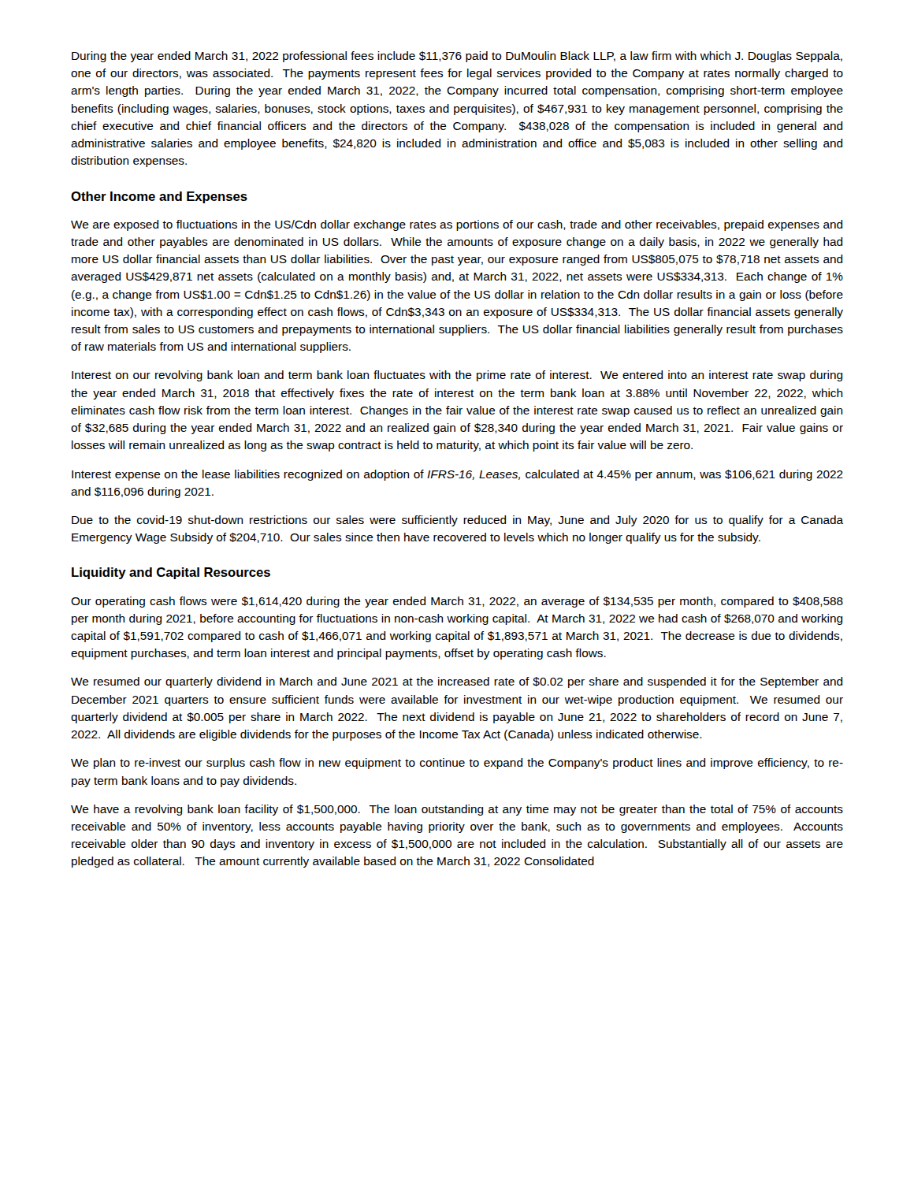During the year ended March 31, 2022 professional fees include $11,376 paid to DuMoulin Black LLP, a law firm with which J. Douglas Seppala, one of our directors, was associated. The payments represent fees for legal services provided to the Company at rates normally charged to arm's length parties. During the year ended March 31, 2022, the Company incurred total compensation, comprising short-term employee benefits (including wages, salaries, bonuses, stock options, taxes and perquisites), of $467,931 to key management personnel, comprising the chief executive and chief financial officers and the directors of the Company. $438,028 of the compensation is included in general and administrative salaries and employee benefits, $24,820 is included in administration and office and $5,083 is included in other selling and distribution expenses.
Other Income and Expenses
We are exposed to fluctuations in the US/Cdn dollar exchange rates as portions of our cash, trade and other receivables, prepaid expenses and trade and other payables are denominated in US dollars. While the amounts of exposure change on a daily basis, in 2022 we generally had more US dollar financial assets than US dollar liabilities. Over the past year, our exposure ranged from US$805,075 to $78,718 net assets and averaged US$429,871 net assets (calculated on a monthly basis) and, at March 31, 2022, net assets were US$334,313. Each change of 1% (e.g., a change from US$1.00 = Cdn$1.25 to Cdn$1.26) in the value of the US dollar in relation to the Cdn dollar results in a gain or loss (before income tax), with a corresponding effect on cash flows, of Cdn$3,343 on an exposure of US$334,313. The US dollar financial assets generally result from sales to US customers and prepayments to international suppliers. The US dollar financial liabilities generally result from purchases of raw materials from US and international suppliers.
Interest on our revolving bank loan and term bank loan fluctuates with the prime rate of interest. We entered into an interest rate swap during the year ended March 31, 2018 that effectively fixes the rate of interest on the term bank loan at 3.88% until November 22, 2022, which eliminates cash flow risk from the term loan interest. Changes in the fair value of the interest rate swap caused us to reflect an unrealized gain of $32,685 during the year ended March 31, 2022 and an realized gain of $28,340 during the year ended March 31, 2021. Fair value gains or losses will remain unrealized as long as the swap contract is held to maturity, at which point its fair value will be zero.
Interest expense on the lease liabilities recognized on adoption of IFRS-16, Leases, calculated at 4.45% per annum, was $106,621 during 2022 and $116,096 during 2021.
Due to the covid-19 shut-down restrictions our sales were sufficiently reduced in May, June and July 2020 for us to qualify for a Canada Emergency Wage Subsidy of $204,710. Our sales since then have recovered to levels which no longer qualify us for the subsidy.
Liquidity and Capital Resources
Our operating cash flows were $1,614,420 during the year ended March 31, 2022, an average of $134,535 per month, compared to $408,588 per month during 2021, before accounting for fluctuations in non-cash working capital. At March 31, 2022 we had cash of $268,070 and working capital of $1,591,702 compared to cash of $1,466,071 and working capital of $1,893,571 at March 31, 2021. The decrease is due to dividends, equipment purchases, and term loan interest and principal payments, offset by operating cash flows.
We resumed our quarterly dividend in March and June 2021 at the increased rate of $0.02 per share and suspended it for the September and December 2021 quarters to ensure sufficient funds were available for investment in our wet-wipe production equipment. We resumed our quarterly dividend at $0.005 per share in March 2022. The next dividend is payable on June 21, 2022 to shareholders of record on June 7, 2022. All dividends are eligible dividends for the purposes of the Income Tax Act (Canada) unless indicated otherwise.
We plan to re-invest our surplus cash flow in new equipment to continue to expand the Company's product lines and improve efficiency, to re-pay term bank loans and to pay dividends.
We have a revolving bank loan facility of $1,500,000. The loan outstanding at any time may not be greater than the total of 75% of accounts receivable and 50% of inventory, less accounts payable having priority over the bank, such as to governments and employees. Accounts receivable older than 90 days and inventory in excess of $1,500,000 are not included in the calculation. Substantially all of our assets are pledged as collateral. The amount currently available based on the March 31, 2022 Consolidated